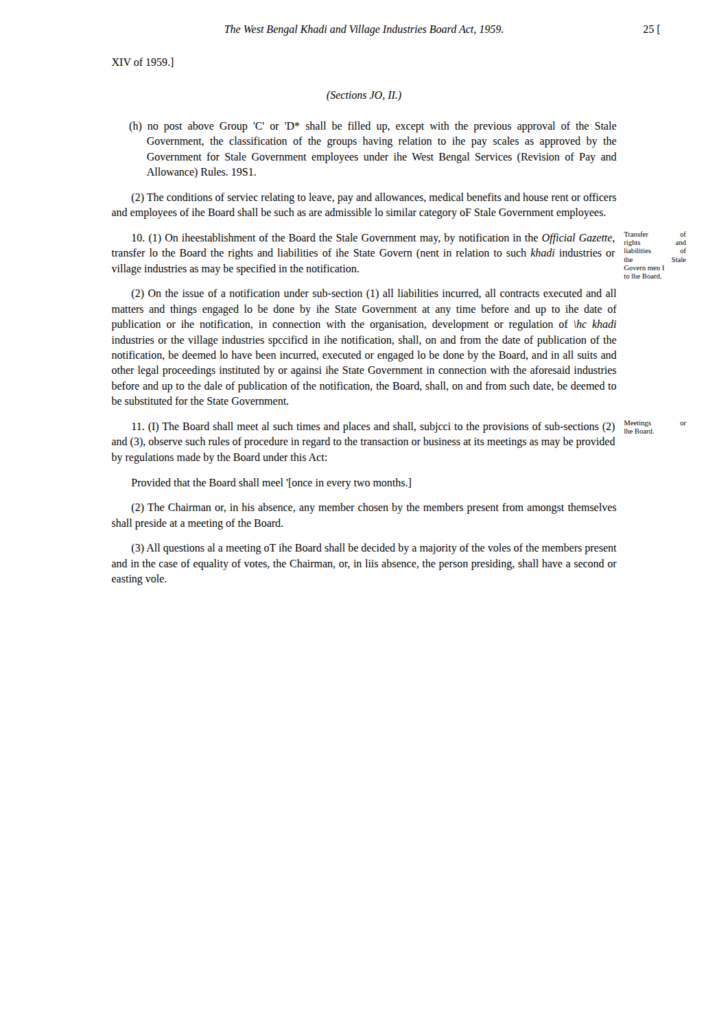The West Bengal Khadi and Village Industries Board Act, 1959. 25 [
XIV of 1959.]
(Sections JO, II.)
(h) no post above Group 'C' or 'D* shall be filled up, except with the previous approval of the Stale Government, the classification of the groups having relation to ihe pay scales as approved by the Government for Stale Government employees under ihe West Bengal Services (Revision of Pay and Allowance) Rules. 19S1.
(2) The conditions of serviec relating to leave, pay and allowances, medical benefits and house rent or officers and employees of ihe Board shall be such as are admissible lo similar category oF Stale Government employees.
| Transfer | of |
| rights | and |
| liabilities | of |
| the | Stale |
| Govern men I |
| to lhe Board. |
10. (1) On iheestablishment of the Board the Stale Government may, by notification in the Official Gazette, transfer lo the Board the rights and liabilities of ihe State Govern (nent in relation to such khadi industries or village industries as may be specified in the notification.
(2) On the issue of a notification under sub-section (1) all liabilities incurred, all contracts executed and all matters and things engaged lo be done by ihe State Government at any time before and up to ihe date of publication or ihe notification, in connection with the organisation, development or regulation of \hc khadi industries or the village industries spccificd in ihe notification, shall, on and from the date of publication of the notification, be deemed lo have been incurred, executed or engaged lo be done by the Board, and in all suits and other legal proceedings instituted by or againsi ihe State Government in connection with the aforesaid industries before and up to the dale of publication of the notification, the Board, shall, on and from such date, be deemed to be substituted for the State Government.
| Meetings | or |
| lhe Board. |
11. (I) The Board shall meet al such times and places and shall, subjcci to the provisions of sub-sections (2) and (3), observe such rules of procedure in regard to the transaction or business at its meetings as may be provided by regulations made by the Board under this Act:
Provided that the Board shall meel '[once in every two months.]
(2) The Chairman or, in his absence, any member chosen by the members present from amongst themselves shall preside at a meeting of the Board.
(3) All questions al a meeting oT ihe Board shall be decided by a majority of the voles of the members present and in the case of equality of votes, the Chairman, or, in liis absence, the person presiding, shall have a second or easting vole.